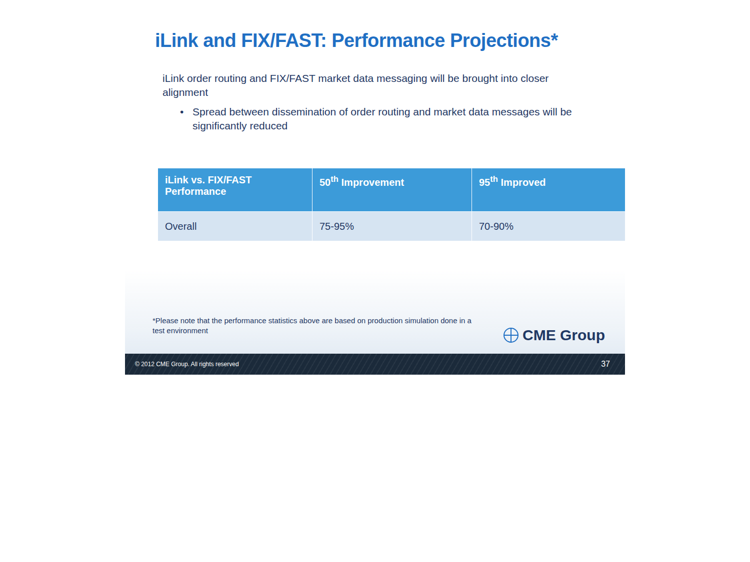iLink and FIX/FAST: Performance Projections*
iLink order routing and FIX/FAST market data messaging will be brought into closer alignment
Spread between dissemination of order routing and market data messages will be significantly reduced
| iLink vs. FIX/FAST Performance | 50 th Improvement | 95 th Improved |
| --- | --- | --- |
| Overall | 75-95% | 70-90% |
*Please note that the performance statistics above are based on production simulation done in a test environment
CME Group
© 2012 CME Group. All rights reserved
37